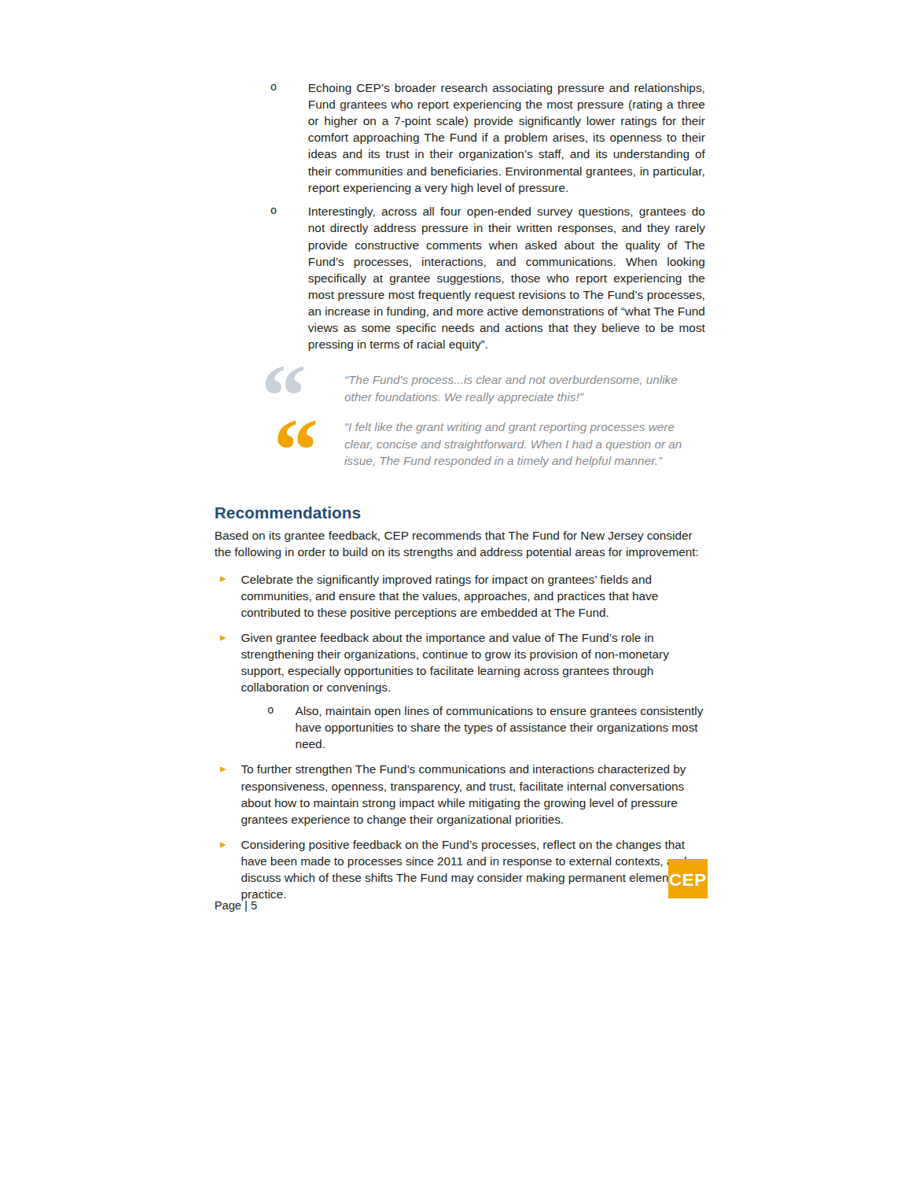Echoing CEP’s broader research associating pressure and relationships, Fund grantees who report experiencing the most pressure (rating a three or higher on a 7-point scale) provide significantly lower ratings for their comfort approaching The Fund if a problem arises, its openness to their ideas and its trust in their organization’s staff, and its understanding of their communities and beneficiaries. Environmental grantees, in particular, report experiencing a very high level of pressure.
Interestingly, across all four open-ended survey questions, grantees do not directly address pressure in their written responses, and they rarely provide constructive comments when asked about the quality of The Fund’s processes, interactions, and communications. When looking specifically at grantee suggestions, those who report experiencing the most pressure most frequently request revisions to The Fund’s processes, an increase in funding, and more active demonstrations of “what The Fund views as some specific needs and actions that they believe to be most pressing in terms of racial equity”.
“ “
“The Fund's process...is clear and not overburdensome, unlike other foundations. We really appreciate this!”
“I felt like the grant writing and grant reporting processes were clear, concise and straightforward. When I had a question or an issue, The Fund responded in a timely and helpful manner.”
Recommendations
Based on its grantee feedback, CEP recommends that The Fund for New Jersey consider the following in order to build on its strengths and address potential areas for improvement:
Celebrate the significantly improved ratings for impact on grantees’ fields and communities, and ensure that the values, approaches, and practices that have contributed to these positive perceptions are embedded at The Fund.
Given grantee feedback about the importance and value of The Fund’s role in strengthening their organizations, continue to grow its provision of non-monetary support, especially opportunities to facilitate learning across grantees through collaboration or convenings.
Also, maintain open lines of communications to ensure grantees consistently have opportunities to share the types of assistance their organizations most need.
To further strengthen The Fund’s communications and interactions characterized by responsiveness, openness, transparency, and trust, facilitate internal conversations about how to maintain strong impact while mitigating the growing level of pressure grantees experience to change their organizational priorities.
Considering positive feedback on the Fund’s processes, reflect on the changes that have been made to processes since 2011 and in response to external contexts, and discuss which of these shifts The Fund may consider making permanent elements of practice.
Page | 5
CEP